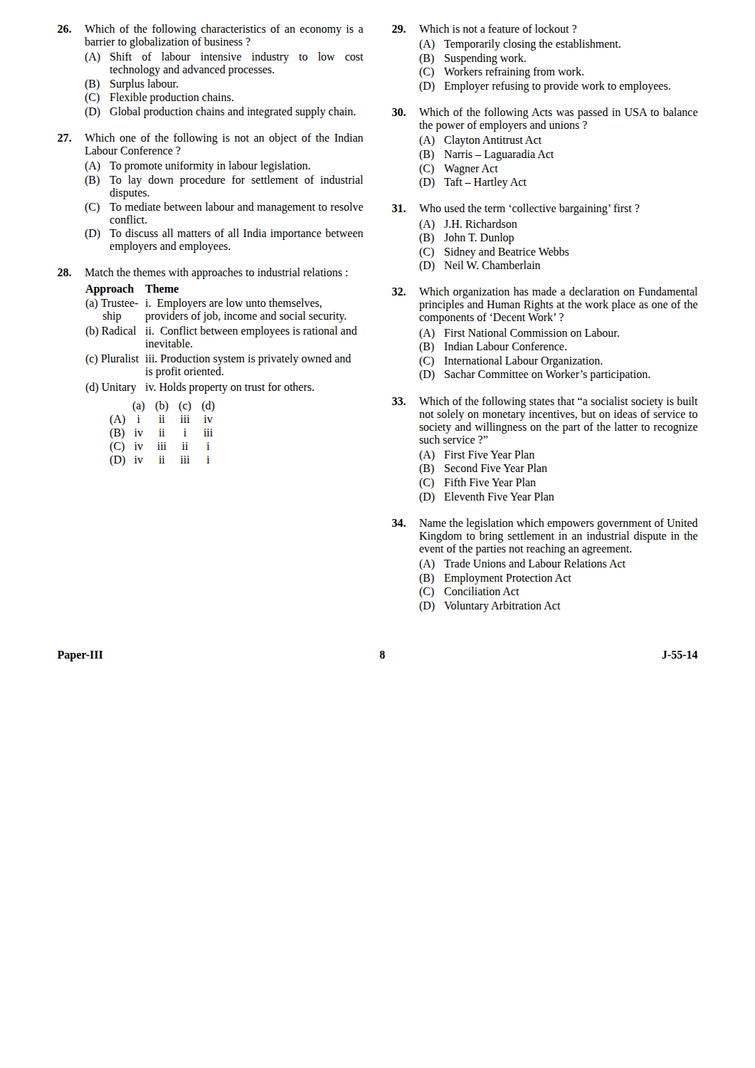26.
Which of the following characteristics of an economy is a barrier to globalization of business ?
(A) Shift of labour intensive industry to low cost technology and advanced processes.
(B) Surplus labour.
(C) Flexible production chains.
(D) Global production chains and integrated supply chain.
27.
Which one of the following is not an object of the Indian Labour Conference ?
(A) To promote uniformity in labour legislation.
(B) To lay down procedure for settlement of industrial disputes.
(C) To mediate between labour and management to resolve conflict.
(D) To discuss all matters of all India importance between employers and employees.
28.
Match the themes with approaches to industrial relations :
| Approach | Theme |
| --- | --- |
| (a) Trustee- ship | i. Employers are low unto themselves, providers of job, income and social security. |
| (b) Radical | ii. Conflict between employees is rational and inevitable. |
| (c) Pluralist | iii. Production system is privately owned and is profit oriented. |
| (d) Unitary | iv. Holds property on trust for others. |
| | (a) | (b) | (c) | (d) |
| (A) | i | ii | iii | iv |
| (B) | iv | ii | i | iii |
| (C) | iv | iii | ii | i |
| (D) | iv | ii | iii | i |
29.
Which is not a feature of lockout ?
(A) Temporarily closing the establishment.
(B) Suspending work.
(C) Workers refraining from work.
(D) Employer refusing to provide work to employees.
30.
Which of the following Acts was passed in USA to balance the power of employers and unions ?
(A) Clayton Antitrust Act
(B) Narris – Laguaradia Act
(C) Wagner Act
(D) Taft – Hartley Act
31.
Who used the term ‘collective bargaining’ first ?
(A) J.H. Richardson
(B) John T. Dunlop
(C) Sidney and Beatrice Webbs
(D) Neil W. Chamberlain
32.
Which organization has made a declaration on Fundamental principles and Human Rights at the work place as one of the components of ‘Decent Work’ ?
(A) First National Commission on Labour.
(B) Indian Labour Conference.
(C) International Labour Organization.
(D) Sachar Committee on Worker’s participation.
33.
Which of the following states that “a socialist society is built not solely on monetary incentives, but on ideas of service to society and willingness on the part of the latter to recognize such service ?”
(A) First Five Year Plan
(B) Second Five Year Plan
(C) Fifth Five Year Plan
(D) Eleventh Five Year Plan
34.
Name the legislation which empowers government of United Kingdom to bring settlement in an industrial dispute in the event of the parties not reaching an agreement.
(A) Trade Unions and Labour Relations Act
(B) Employment Protection Act
(C) Conciliation Act
(D) Voluntary Arbitration Act
Paper-III
8
J-55-14